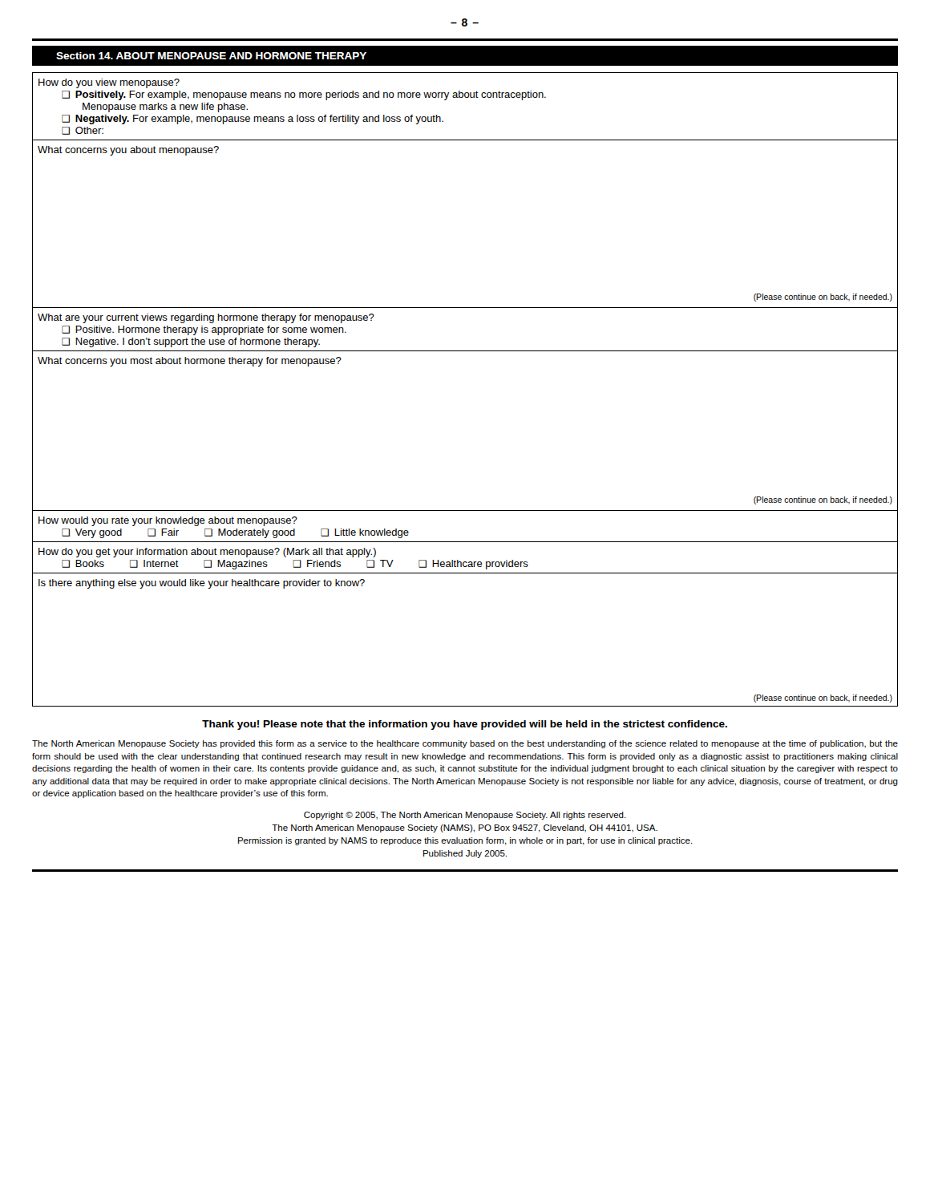– 8 –
Section 14. ABOUT MENOPAUSE AND HORMONE THERAPY
| How do you view menopause? ❑ Positively. For example, menopause means no more periods and no more worry about contraception. Menopause marks a new life phase. ❑ Negatively. For example, menopause means a loss of fertility and loss of youth. ❑ Other: |
| What concerns you about menopause? (Please continue on back, if needed.) |
| What are your current views regarding hormone therapy for menopause? ❑ Positive. Hormone therapy is appropriate for some women. ❑ Negative. I don’t support the use of hormone therapy. |
| What concerns you most about hormone therapy for menopause? (Please continue on back, if needed.) |
| How would you rate your knowledge about menopause? ❑ Very good ❑ Fair ❑ Moderately good ❑ Little knowledge |
| How do you get your information about menopause? (Mark all that apply.) ❑ Books ❑ Internet ❑ Magazines ❑ Friends ❑ TV ❑ Healthcare providers |
| Is there anything else you would like your healthcare provider to know? (Please continue on back, if needed.) |
Thank you! Please note that the information you have provided will be held in the strictest confidence.
The North American Menopause Society has provided this form as a service to the healthcare community based on the best understanding of the science related to menopause at the time of publication, but the form should be used with the clear understanding that continued research may result in new knowledge and recommendations. This form is provided only as a diagnostic assist to practitioners making clinical decisions regarding the health of women in their care. Its contents provide guidance and, as such, it cannot substitute for the individual judgment brought to each clinical situation by the caregiver with respect to any additional data that may be required in order to make appropriate clinical decisions. The North American Menopause Society is not responsible nor liable for any advice, diagnosis, course of treatment, or drug or device application based on the healthcare provider’s use of this form.
Copyright © 2005, The North American Menopause Society. All rights reserved.
The North American Menopause Society (NAMS), PO Box 94527, Cleveland, OH 44101, USA.
Permission is granted by NAMS to reproduce this evaluation form, in whole or in part, for use in clinical practice.
Published July 2005.